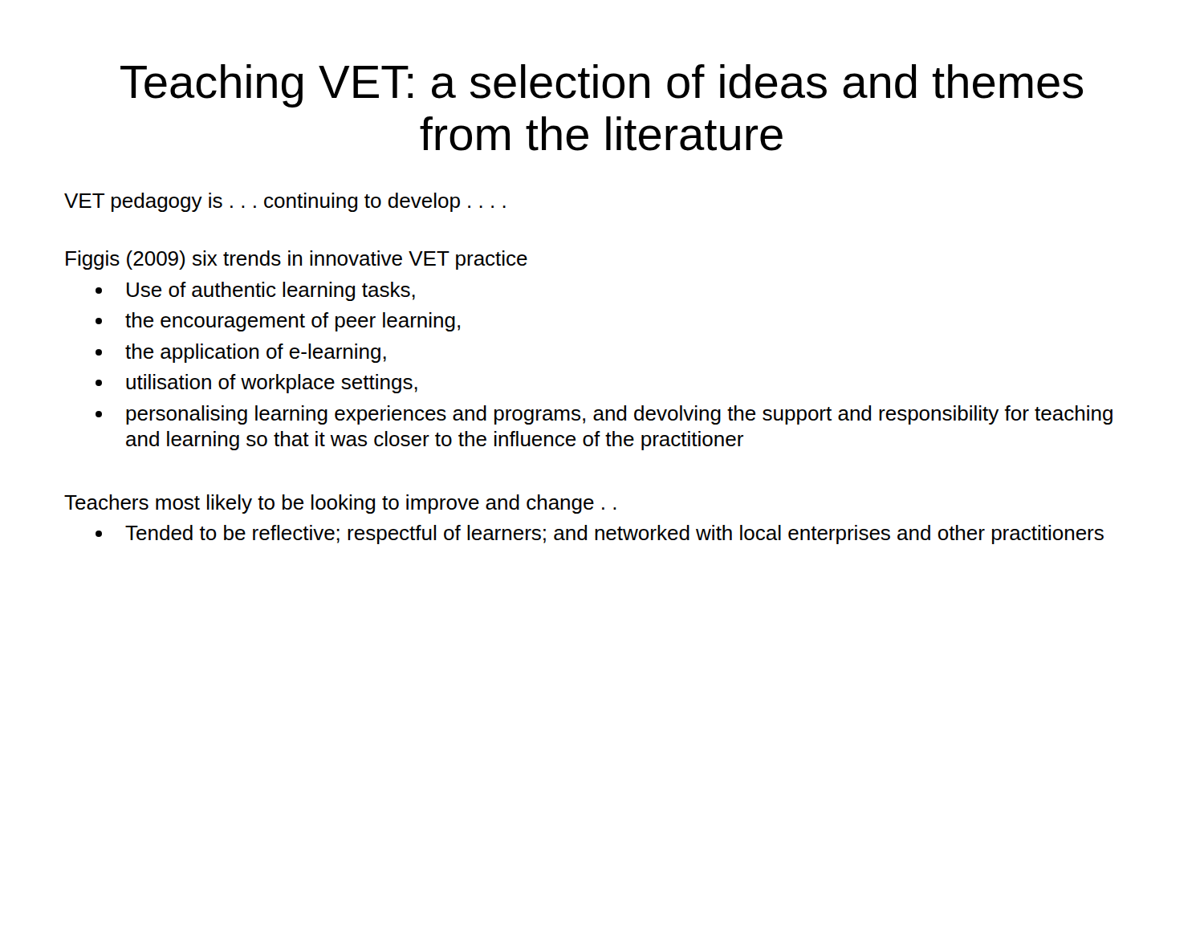Teaching VET: a selection of ideas and themes from the literature
VET pedagogy is . . . continuing to develop . . . .
Figgis (2009) six trends in innovative VET practice
Use of authentic learning tasks,
the encouragement of peer learning,
the application of e-learning,
utilisation of workplace settings,
personalising learning experiences and programs, and devolving the support and responsibility for teaching and learning so that it was closer to the influence of the practitioner
Teachers most likely to be looking to improve and change . .
Tended to be reflective; respectful of learners; and networked with local enterprises and other practitioners